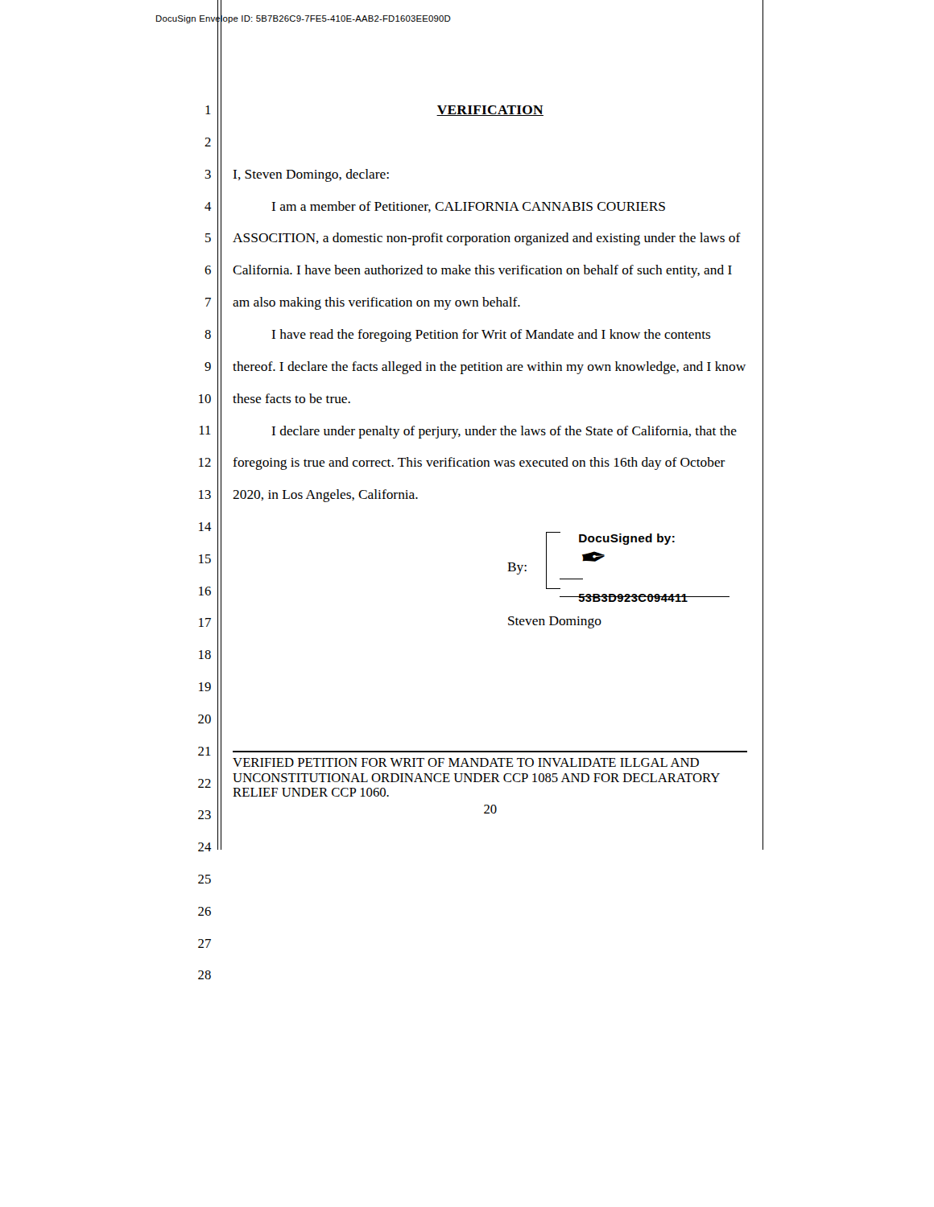DocuSign Envelope ID: 5B7B26C9-7FE5-410E-AAB2-FD1603EE090D
1
2
3
4
5
6
7
8
9
10
11
12
13
14
15
16
17
18
19
20
21
22
23
24
25
26
27
28
VERIFICATION
I, Steven Domingo, declare:
I am a member of Petitioner, CALIFORNIA CANNABIS COURIERS ASSOCITION, a domestic non-profit corporation organized and existing under the laws of California. I have been authorized to make this verification on behalf of such entity, and I am also making this verification on my own behalf.
I have read the foregoing Petition for Writ of Mandate and I know the contents thereof. I declare the facts alleged in the petition are within my own knowledge, and I know these facts to be true.
I declare under penalty of perjury, under the laws of the State of California, that the foregoing is true and correct. This verification was executed on this 16th day of October 2020, in Los Angeles, California.
By:
DocuSigned by:
✒
53B3D923C094411
Steven Domingo
VERIFIED PETITION FOR WRIT OF MANDATE TO INVALIDATE ILLGAL AND UNCONSTITUTIONAL ORDINANCE UNDER CCP 1085 AND FOR DECLARATORY RELIEF UNDER CCP 1060.
20